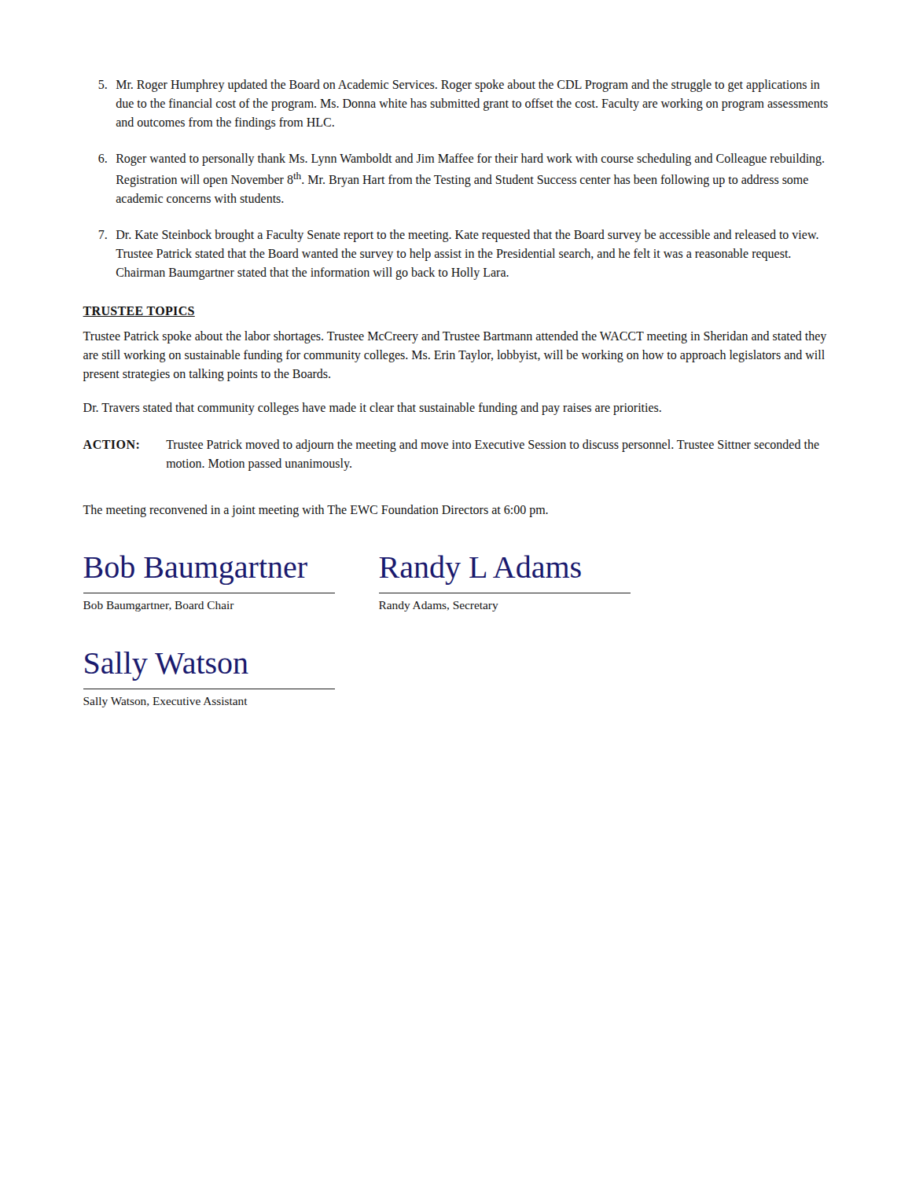Mr. Roger Humphrey updated the Board on Academic Services. Roger spoke about the CDL Program and the struggle to get applications in due to the financial cost of the program. Ms. Donna white has submitted grant to offset the cost. Faculty are working on program assessments and outcomes from the findings from HLC.
Roger wanted to personally thank Ms. Lynn Wamboldt and Jim Maffee for their hard work with course scheduling and Colleague rebuilding. Registration will open November 8th. Mr. Bryan Hart from the Testing and Student Success center has been following up to address some academic concerns with students.
Dr. Kate Steinbock brought a Faculty Senate report to the meeting. Kate requested that the Board survey be accessible and released to view. Trustee Patrick stated that the Board wanted the survey to help assist in the Presidential search, and he felt it was a reasonable request. Chairman Baumgartner stated that the information will go back to Holly Lara.
TRUSTEE TOPICS
Trustee Patrick spoke about the labor shortages. Trustee McCreery and Trustee Bartmann attended the WACCT meeting in Sheridan and stated they are still working on sustainable funding for community colleges. Ms. Erin Taylor, lobbyist, will be working on how to approach legislators and will present strategies on talking points to the Boards.
Dr. Travers stated that community colleges have made it clear that sustainable funding and pay raises are priorities.
ACTION:
Trustee Patrick moved to adjourn the meeting and move into Executive Session to discuss personnel. Trustee Sittner seconded the motion. Motion passed unanimously.
The meeting reconvened in a joint meeting with The EWC Foundation Directors at 6:00 pm.
Bob Baumgartner
Bob Baumgartner, Board Chair
Randy L Adams
Randy Adams, Secretary
Sally Watson
Sally Watson, Executive Assistant